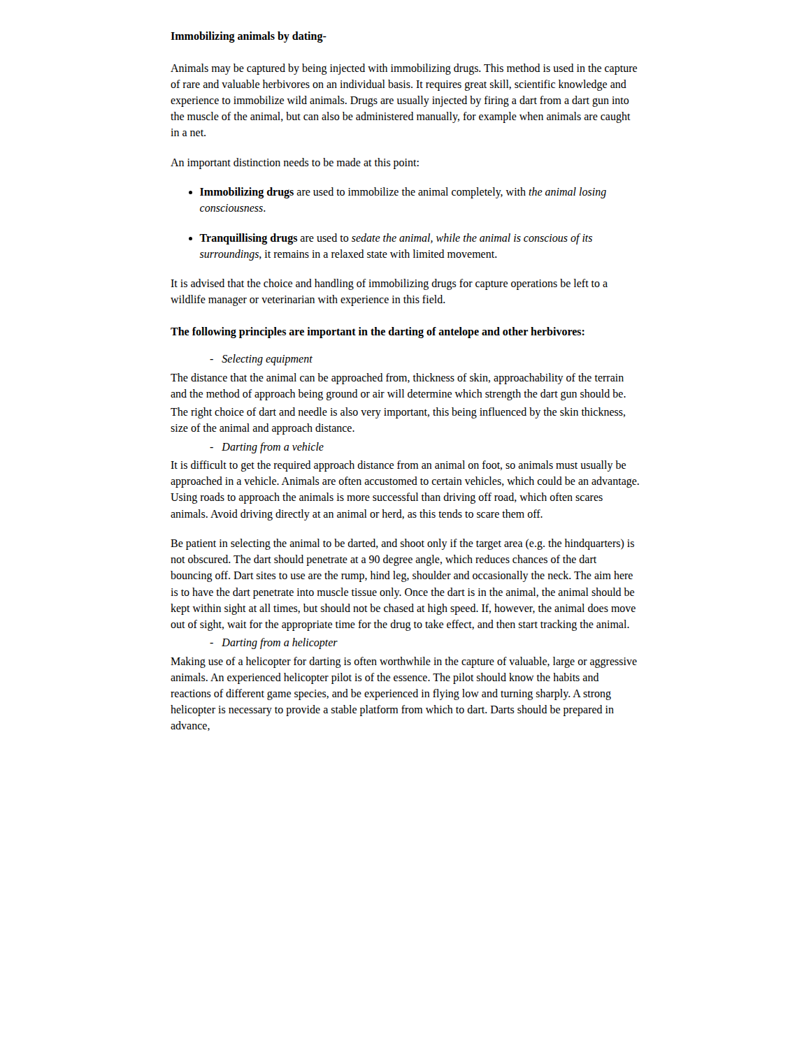Immobilizing animals by dating-
Animals may be captured by being injected with immobilizing drugs. This method is used in the capture of rare and valuable herbivores on an individual basis. It requires great skill, scientific knowledge and experience to immobilize wild animals. Drugs are usually injected by firing a dart from a dart gun into the muscle of the animal, but can also be administered manually, for example when animals are caught in a net.
An important distinction needs to be made at this point:
Immobilizing drugs are used to immobilize the animal completely, with the animal losing consciousness.
Tranquillising drugs are used to sedate the animal, while the animal is conscious of its surroundings, it remains in a relaxed state with limited movement.
It is advised that the choice and handling of immobilizing drugs for capture operations be left to a wildlife manager or veterinarian with experience in this field.
The following principles are important in the darting of antelope and other herbivores:
Selecting equipment
The distance that the animal can be approached from, thickness of skin, approachability of the terrain and the method of approach being ground or air will determine which strength the dart gun should be.
The right choice of dart and needle is also very important, this being influenced by the skin thickness, size of the animal and approach distance.
Darting from a vehicle
It is difficult to get the required approach distance from an animal on foot, so animals must usually be approached in a vehicle. Animals are often accustomed to certain vehicles, which could be an advantage. Using roads to approach the animals is more successful than driving off road, which often scares animals. Avoid driving directly at an animal or herd, as this tends to scare them off.
Be patient in selecting the animal to be darted, and shoot only if the target area (e.g. the hindquarters) is not obscured. The dart should penetrate at a 90 degree angle, which reduces chances of the dart bouncing off. Dart sites to use are the rump, hind leg, shoulder and occasionally the neck. The aim here is to have the dart penetrate into muscle tissue only. Once the dart is in the animal, the animal should be kept within sight at all times, but should not be chased at high speed. If, however, the animal does move out of sight, wait for the appropriate time for the drug to take effect, and then start tracking the animal.
Darting from a helicopter
Making use of a helicopter for darting is often worthwhile in the capture of valuable, large or aggressive animals. An experienced helicopter pilot is of the essence. The pilot should know the habits and reactions of different game species, and be experienced in flying low and turning sharply. A strong helicopter is necessary to provide a stable platform from which to dart. Darts should be prepared in advance,